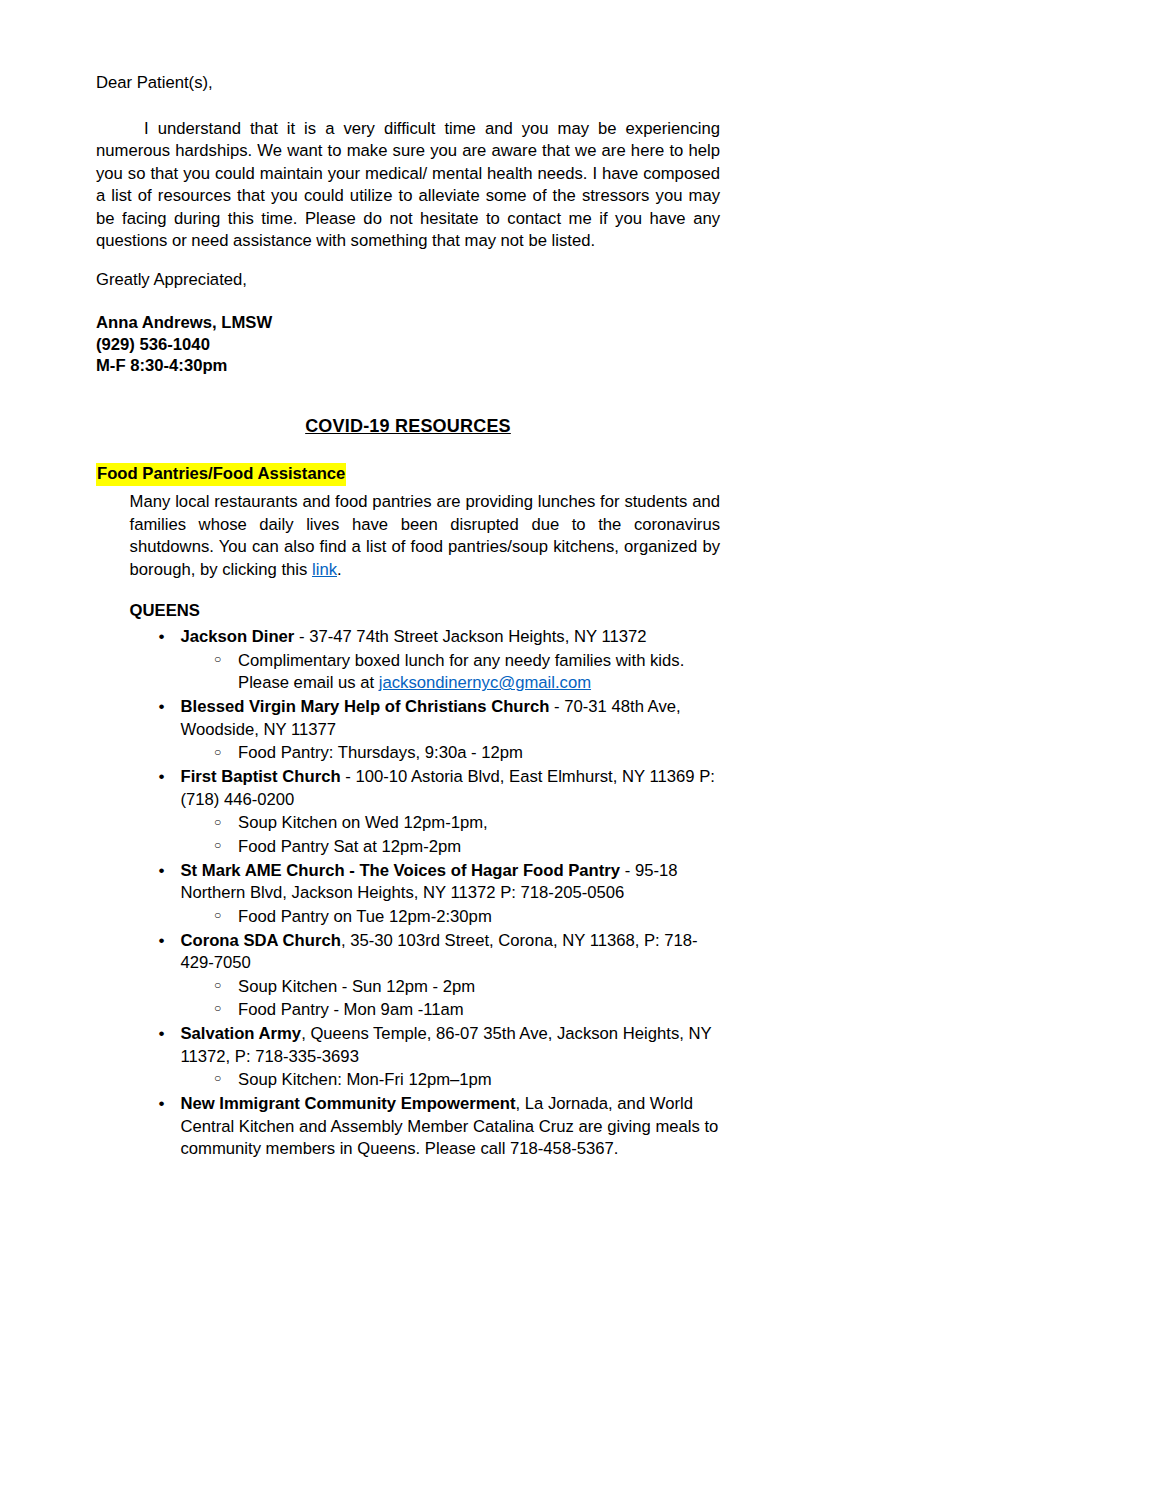Dear Patient(s),
I understand that it is a very difficult time and you may be experiencing numerous hardships. We want to make sure you are aware that we are here to help you so that you could maintain your medical/ mental health needs. I have composed a list of resources that you could utilize to alleviate some of the stressors you may be facing during this time. Please do not hesitate to contact me if you have any questions or need assistance with something that may not be listed.
Greatly Appreciated,
Anna Andrews, LMSW
(929) 536-1040
M-F 8:30-4:30pm
COVID-19 RESOURCES
Food Pantries/Food Assistance
Many local restaurants and food pantries are providing lunches for students and families whose daily lives have been disrupted due to the coronavirus shutdowns. You can also find a list of food pantries/soup kitchens, organized by borough, by clicking this link.
QUEENS
Jackson Diner - 37-47 74th Street Jackson Heights, NY 11372
Complimentary boxed lunch for any needy families with kids. Please email us at jacksondinernyc@gmail.com
Blessed Virgin Mary Help of Christians Church - 70-31 48th Ave, Woodside, NY 11377
Food Pantry: Thursdays, 9:30a - 12pm
First Baptist Church - 100-10 Astoria Blvd, East Elmhurst, NY 11369 P: (718) 446-0200
Soup Kitchen on Wed 12pm-1pm,
Food Pantry Sat at 12pm-2pm
St Mark AME Church - The Voices of Hagar Food Pantry - 95-18 Northern Blvd, Jackson Heights, NY 11372 P: 718-205-0506
Food Pantry on Tue 12pm-2:30pm
Corona SDA Church, 35-30 103rd Street, Corona, NY 11368, P: 718-429-7050
Soup Kitchen - Sun 12pm - 2pm
Food Pantry - Mon 9am -11am
Salvation Army, Queens Temple, 86-07 35th Ave, Jackson Heights, NY 11372, P: 718-335-3693
Soup Kitchen: Mon-Fri 12pm–1pm
New Immigrant Community Empowerment, La Jornada, and World Central Kitchen and Assembly Member Catalina Cruz are giving meals to community members in Queens. Please call 718-458-5367.